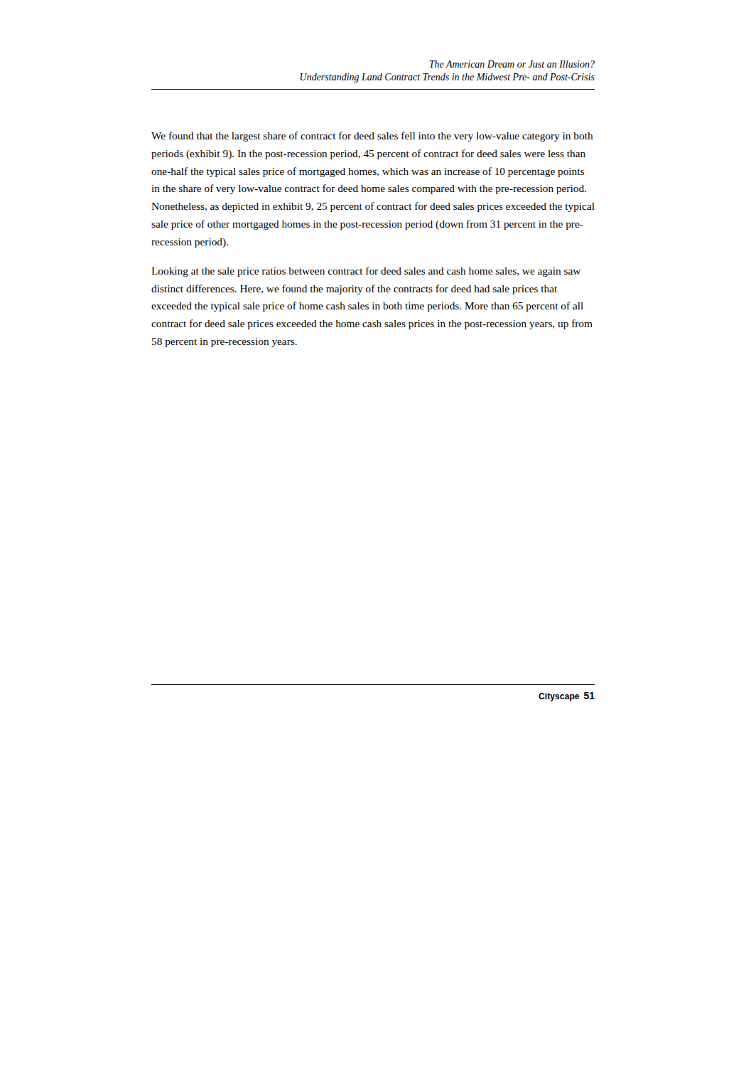The American Dream or Just an Illusion? Understanding Land Contract Trends in the Midwest Pre- and Post-Crisis
We found that the largest share of contract for deed sales fell into the very low-value category in both periods (exhibit 9). In the post-recession period, 45 percent of contract for deed sales were less than one-half the typical sales price of mortgaged homes, which was an increase of 10 percentage points in the share of very low-value contract for deed home sales compared with the pre-recession period. Nonetheless, as depicted in exhibit 9, 25 percent of contract for deed sales prices exceeded the typical sale price of other mortgaged homes in the post-recession period (down from 31 percent in the pre-recession period).
Looking at the sale price ratios between contract for deed sales and cash home sales, we again saw distinct differences. Here, we found the majority of the contracts for deed had sale prices that exceeded the typical sale price of home cash sales in both time periods. More than 65 percent of all contract for deed sale prices exceeded the home cash sales prices in the post-recession years, up from 58 percent in pre-recession years.
Cityscape 51